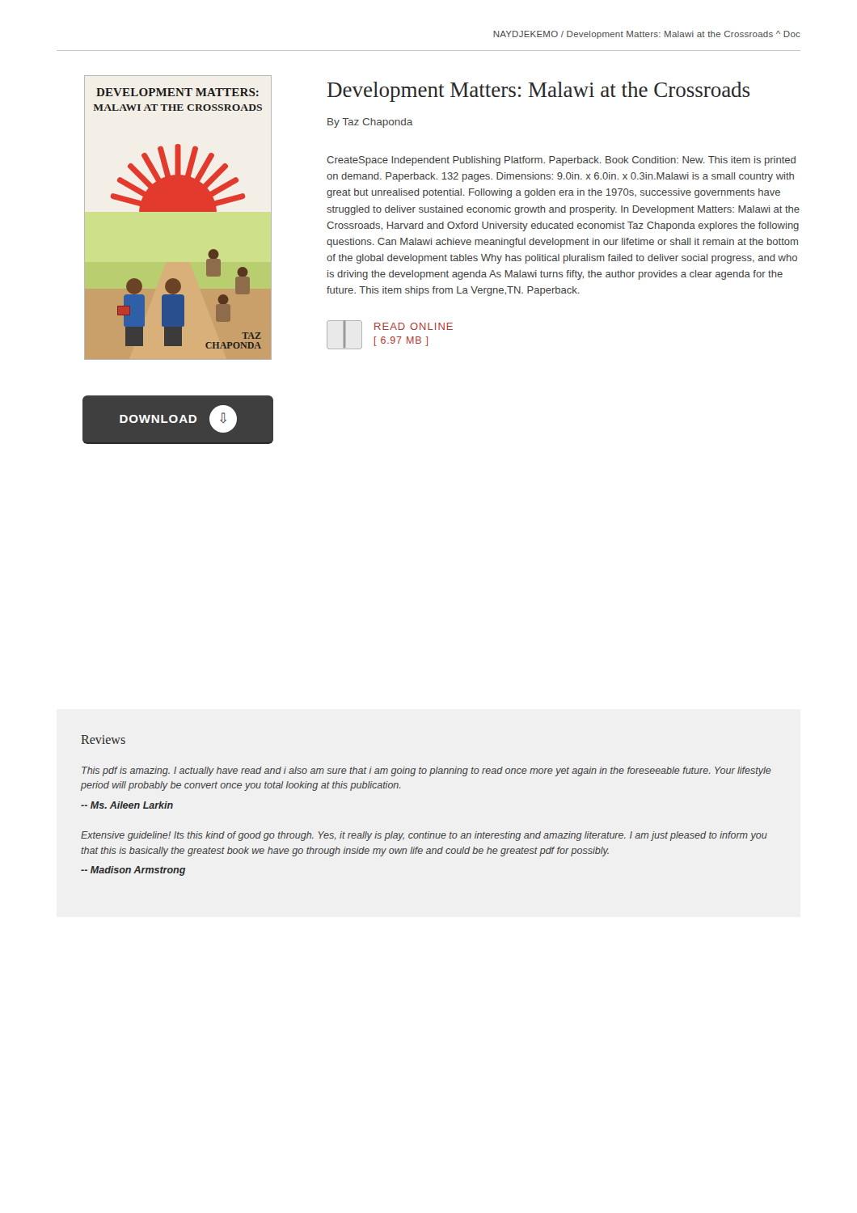NAYDJEKEMO / Development Matters: Malawi at the Crossroads ^ Doc
Development Matters:Malawi at the Crossroads
Taz
Chaponda
Download ⇩
Development Matters: Malawi at the Crossroads
By Taz Chaponda
CreateSpace Independent Publishing Platform. Paperback. Book Condition: New. This item is printed on demand. Paperback. 132 pages. Dimensions: 9.0in. x 6.0in. x 0.3in.Malawi is a small country with great but unrealised potential. Following a golden era in the 1970s, successive governments have struggled to deliver sustained economic growth and prosperity. In Development Matters: Malawi at the Crossroads, Harvard and Oxford University educated economist Taz Chaponda explores the following questions. Can Malawi achieve meaningful development in our lifetime or shall it remain at the bottom of the global development tables Why has political pluralism failed to deliver social progress, and who is driving the development agenda As Malawi turns fifty, the author provides a clear agenda for the future. This item ships from La Vergne,TN. Paperback.
Read Online
[ 6.97 MB ]
Reviews
This pdf is amazing. I actually have read and i also am sure that i am going to planning to read once more yet again in the foreseeable future. Your lifestyle period will probably be convert once you total looking at this publication.
-- Ms. Aileen Larkin
Extensive guideline! Its this kind of good go through. Yes, it really is play, continue to an interesting and amazing literature. I am just pleased to inform you that this is basically the greatest book we have go through inside my own life and could be he greatest pdf for possibly.
-- Madison Armstrong